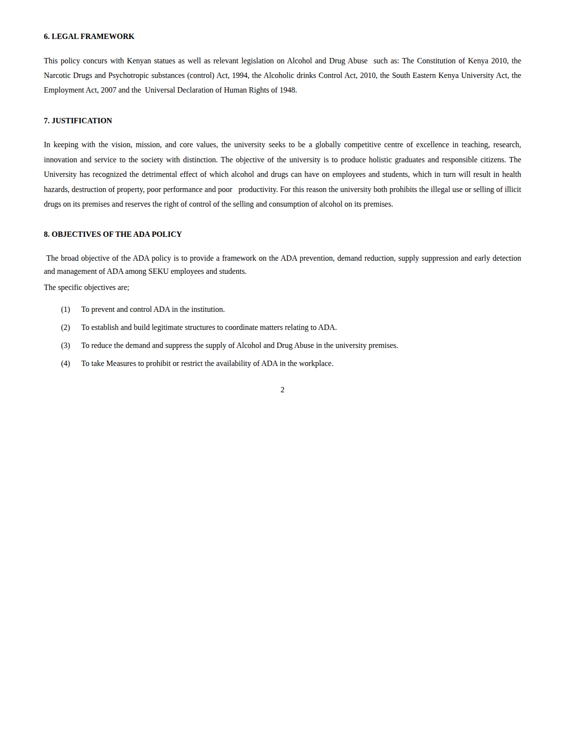6. LEGAL FRAMEWORK
This policy concurs with Kenyan statues as well as relevant legislation on Alcohol and Drug Abuse such as: The Constitution of Kenya 2010, the Narcotic Drugs and Psychotropic substances (control) Act, 1994, the Alcoholic drinks Control Act, 2010, the South Eastern Kenya University Act, the Employment Act, 2007 and the Universal Declaration of Human Rights of 1948.
7. JUSTIFICATION
In keeping with the vision, mission, and core values, the university seeks to be a globally competitive centre of excellence in teaching, research, innovation and service to the society with distinction. The objective of the university is to produce holistic graduates and responsible citizens. The University has recognized the detrimental effect of which alcohol and drugs can have on employees and students, which in turn will result in health hazards, destruction of property, poor performance and poor productivity. For this reason the university both prohibits the illegal use or selling of illicit drugs on its premises and reserves the right of control of the selling and consumption of alcohol on its premises.
8. OBJECTIVES OF THE ADA POLICY
The broad objective of the ADA policy is to provide a framework on the ADA prevention, demand reduction, supply suppression and early detection and management of ADA among SEKU employees and students.
The specific objectives are;
To prevent and control ADA in the institution.
To establish and build legitimate structures to coordinate matters relating to ADA.
To reduce the demand and suppress the supply of Alcohol and Drug Abuse in the university premises.
To take Measures to prohibit or restrict the availability of ADA in the workplace.
2